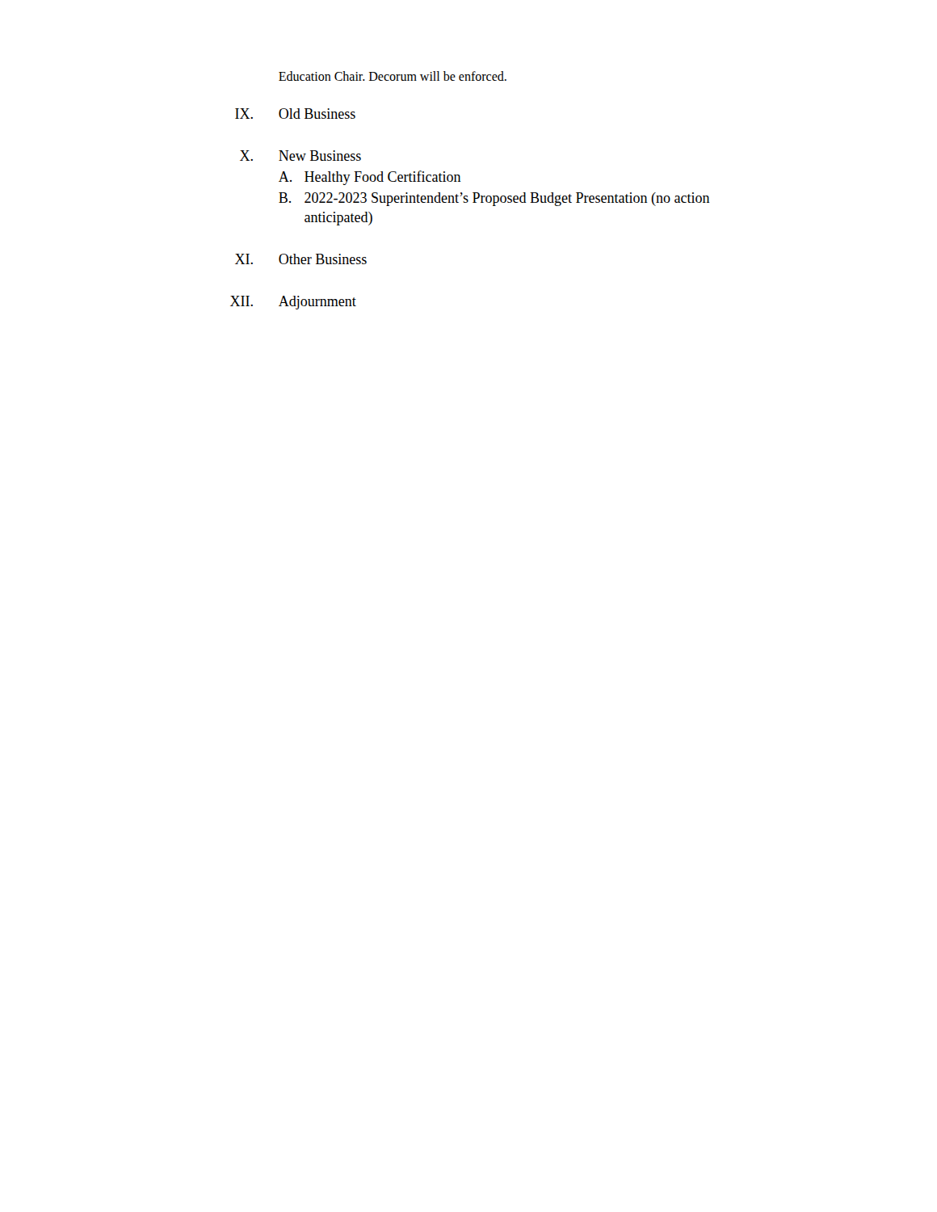VIII.
Education Chair. Decorum will be enforced.
IX.
Old Business
X.
New Business
A. Healthy Food Certification
B. 2022-2023 Superintendent’s Proposed Budget Presentation (no action anticipated)
XI.
Other Business
XII.
Adjournment